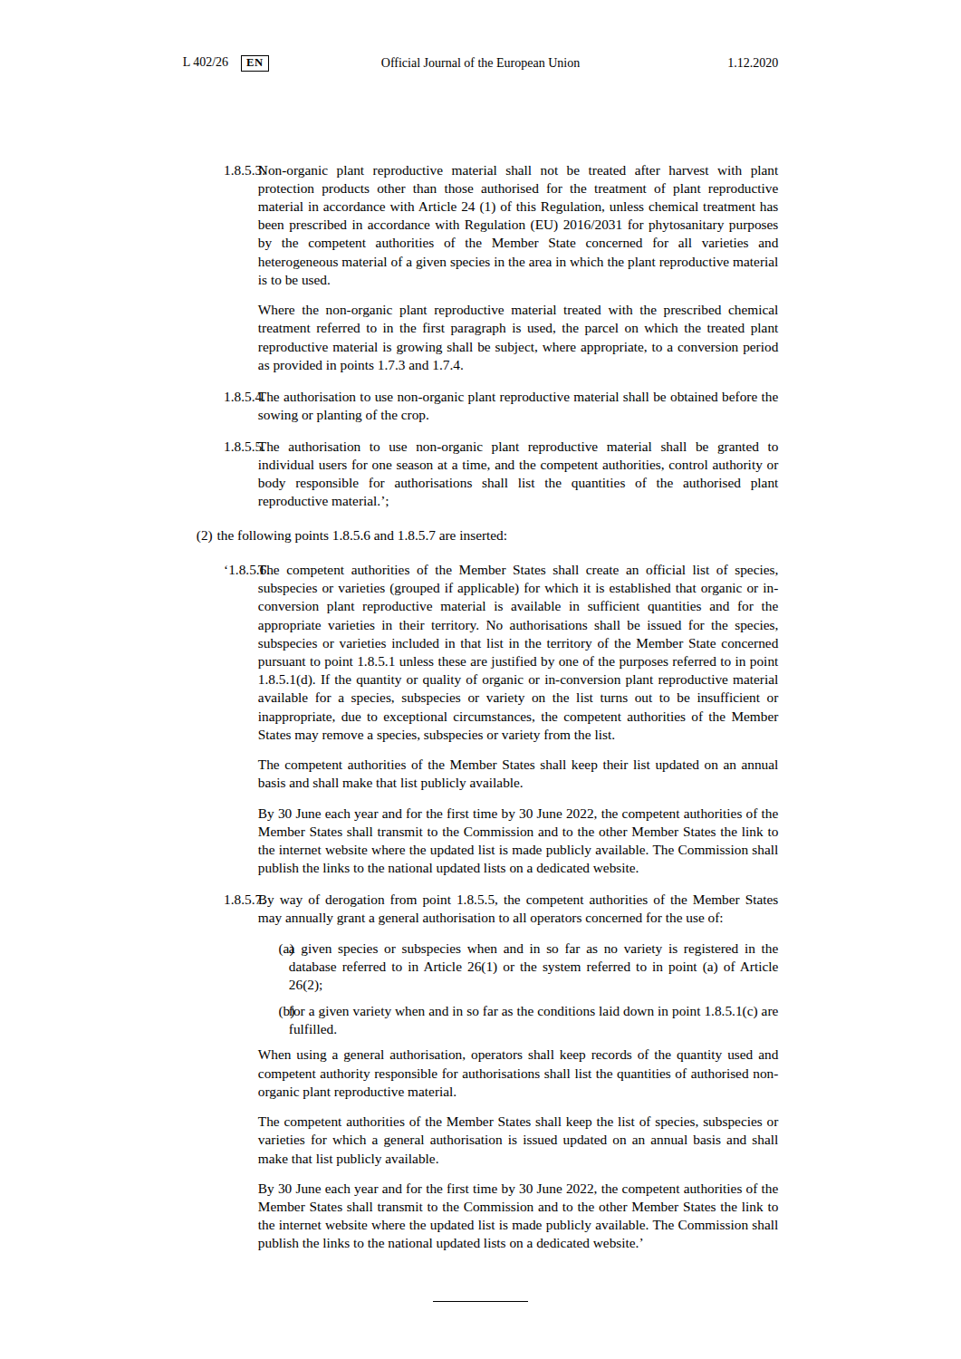L 402/26EN
Official Journal of the European Union
1.12.2020
1.8.5.3.
Non-organic plant reproductive material shall not be treated after harvest with plant protection products other than those authorised for the treatment of plant reproductive material in accordance with Article 24 (1) of this Regulation, unless chemical treatment has been prescribed in accordance with Regulation (EU) 2016/2031 for phytosanitary purposes by the competent authorities of the Member State concerned for all varieties and heterogeneous material of a given species in the area in which the plant reproductive material is to be used.
Where the non-organic plant reproductive material treated with the prescribed chemical treatment referred to in the first paragraph is used, the parcel on which the treated plant reproductive material is growing shall be subject, where appropriate, to a conversion period as provided in points 1.7.3 and 1.7.4.
1.8.5.4.
The authorisation to use non-organic plant reproductive material shall be obtained before the sowing or planting of the crop.
1.8.5.5.
The authorisation to use non-organic plant reproductive material shall be granted to individual users for one season at a time, and the competent authorities, control authority or body responsible for authorisations shall list the quantities of the authorised plant reproductive material.’;
(2)
the following points 1.8.5.6 and 1.8.5.7 are inserted:
‘1.8.5.6.
The competent authorities of the Member States shall create an official list of species, subspecies or varieties (grouped if applicable) for which it is established that organic or in-conversion plant reproductive material is available in sufficient quantities and for the appropriate varieties in their territory. No authorisations shall be issued for the species, subspecies or varieties included in that list in the territory of the Member State concerned pursuant to point 1.8.5.1 unless these are justified by one of the purposes referred to in point 1.8.5.1(d). If the quantity or quality of organic or in-conversion plant reproductive material available for a species, subspecies or variety on the list turns out to be insufficient or inappropriate, due to exceptional circumstances, the competent authorities of the Member States may remove a species, subspecies or variety from the list.
The competent authorities of the Member States shall keep their list updated on an annual basis and shall make that list publicly available.
By 30 June each year and for the first time by 30 June 2022, the competent authorities of the Member States shall transmit to the Commission and to the other Member States the link to the internet website where the updated list is made publicly available. The Commission shall publish the links to the national updated lists on a dedicated website.
1.8.5.7.
By way of derogation from point 1.8.5.5, the competent authorities of the Member States may annually grant a general authorisation to all operators concerned for the use of:
(a)
a given species or subspecies when and in so far as no variety is registered in the database referred to in Article 26(1) or the system referred to in point (a) of Article 26(2);
(b)
for a given variety when and in so far as the conditions laid down in point 1.8.5.1(c) are fulfilled.
When using a general authorisation, operators shall keep records of the quantity used and competent authority responsible for authorisations shall list the quantities of authorised non-organic plant reproductive material.
The competent authorities of the Member States shall keep the list of species, subspecies or varieties for which a general authorisation is issued updated on an annual basis and shall make that list publicly available.
By 30 June each year and for the first time by 30 June 2022, the competent authorities of the Member States shall transmit to the Commission and to the other Member States the link to the internet website where the updated list is made publicly available. The Commission shall publish the links to the national updated lists on a dedicated website.’